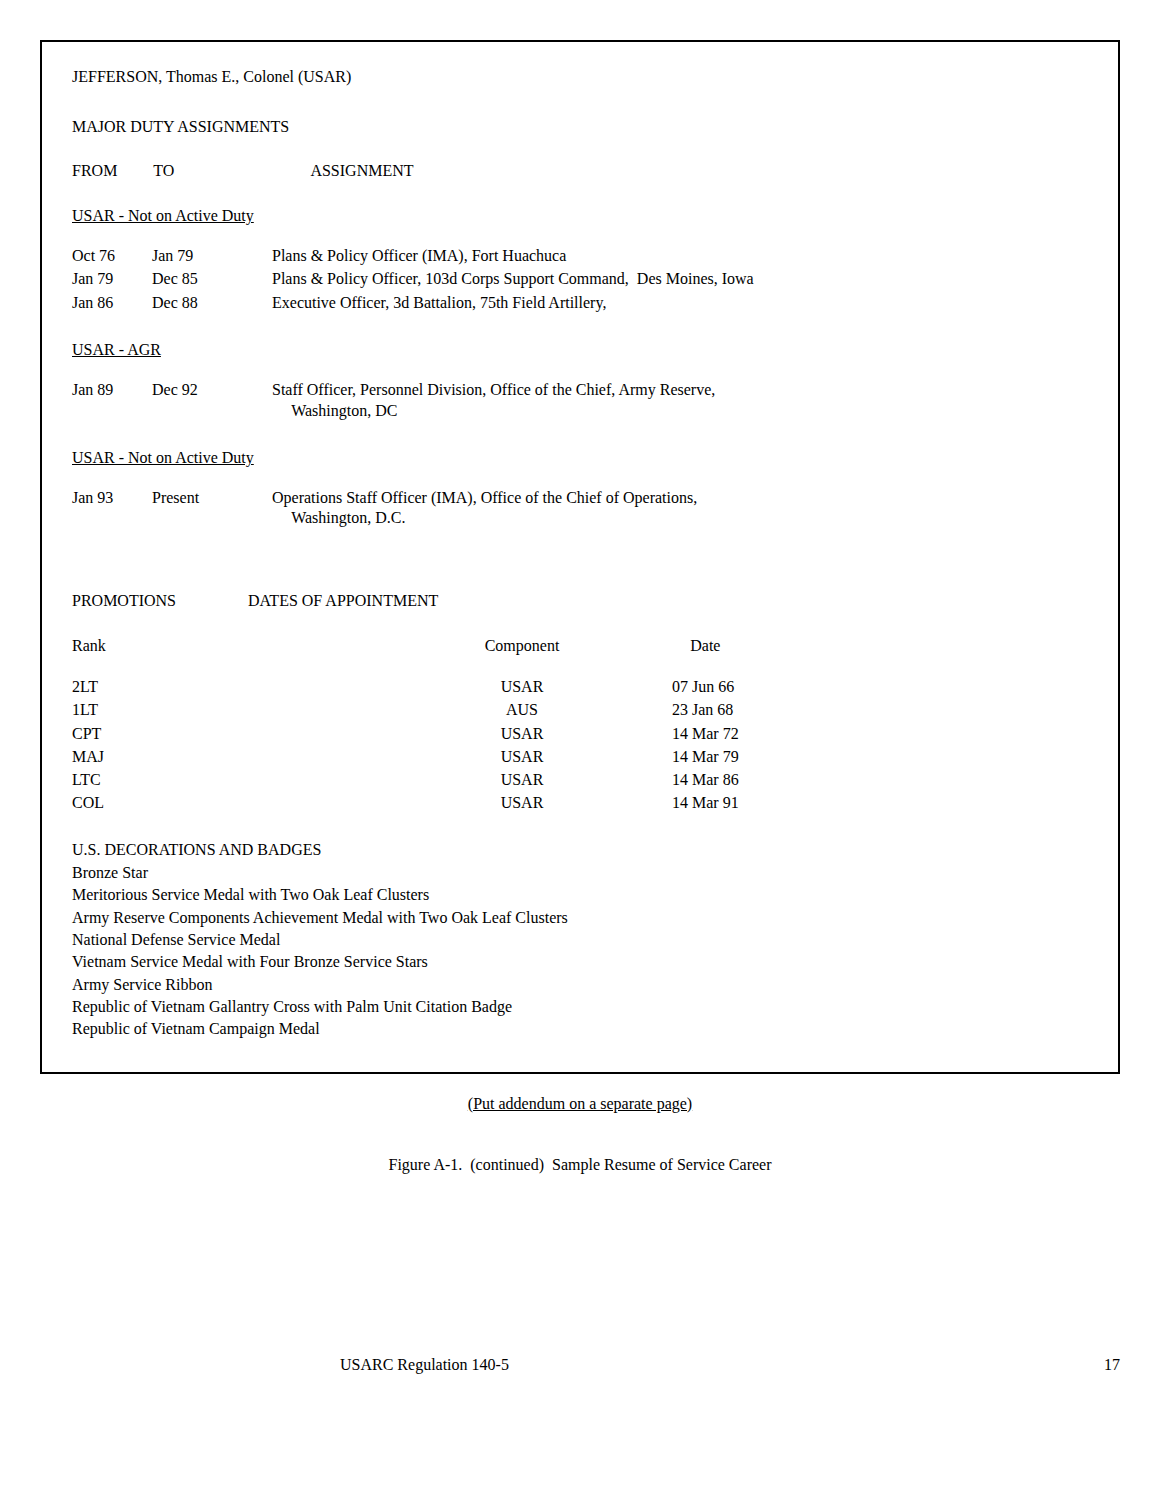JEFFERSON, Thomas E., Colonel (USAR)
MAJOR DUTY ASSIGNMENTS
FROM TO ASSIGNMENT
USAR - Not on Active Duty
| Oct 76 | Jan 79 | Plans & Policy Officer (IMA), Fort Huachuca |
| Jan 79 | Dec 85 | Plans & Policy Officer, 103d Corps Support Command, Des Moines, Iowa |
| Jan 86 | Dec 88 | Executive Officer, 3d Battalion, 75th Field Artillery, |
USAR - AGR
| Jan 89 | Dec 92 | Staff Officer, Personnel Division, Office of the Chief, Army Reserve, Washington, DC |
USAR - Not on Active Duty
| Jan 93 | Present | Operations Staff Officer (IMA), Office of the Chief of Operations, Washington, D.C. |
PROMOTIONS DATES OF APPOINTMENT
| Rank | Component | Date |
| 2LT | USAR | 07 Jun 66 |
| 1LT | AUS | 23 Jan 68 |
| CPT | USAR | 14 Mar 72 |
| MAJ | USAR | 14 Mar 79 |
| LTC | USAR | 14 Mar 86 |
| COL | USAR | 14 Mar 91 |
U.S. DECORATIONS AND BADGES
Bronze Star
Meritorious Service Medal with Two Oak Leaf Clusters
Army Reserve Components Achievement Medal with Two Oak Leaf Clusters
National Defense Service Medal
Vietnam Service Medal with Four Bronze Service Stars
Army Service Ribbon
Republic of Vietnam Gallantry Cross with Palm Unit Citation Badge
Republic of Vietnam Campaign Medal
(Put addendum on a separate page)
Figure A-1. (continued) Sample Resume of Service Career
USARC Regulation 140-5 17